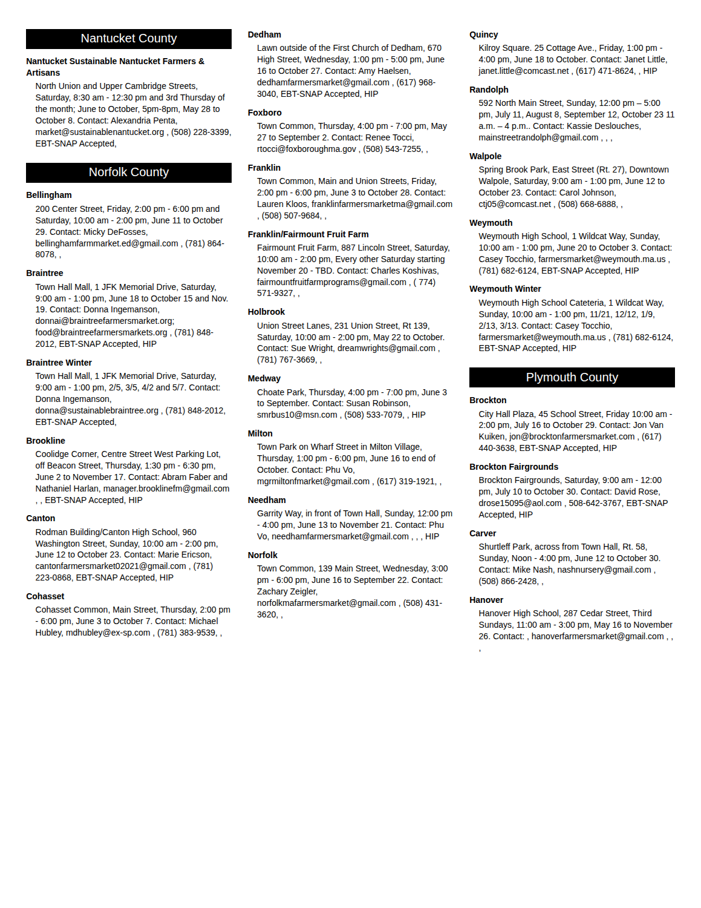Nantucket County
Nantucket Sustainable Nantucket Farmers & Artisans
North Union and Upper Cambridge Streets, Saturday, 8:30 am - 12:30 pm and 3rd Thursday of the month; June to October, 5pm-8pm, May 28 to October 8. Contact: Alexandria Penta, market@sustainablenantucket.org , (508) 228-3399, EBT-SNAP Accepted,
Norfolk County
Bellingham
200 Center Street, Friday, 2:00 pm - 6:00 pm and Saturday, 10:00 am - 2:00 pm, June 11 to October 29. Contact: Micky DeFosses, bellinghamfarmmarket.ed@gmail.com , (781) 864-8078, ,
Braintree
Town Hall Mall, 1 JFK Memorial Drive, Saturday, 9:00 am - 1:00 pm, June 18 to October 15 and Nov. 19. Contact: Donna Ingemanson, donnai@braintreefarmersmarket.org; food@braintreefarmersmarkets.org , (781) 848-2012, EBT-SNAP Accepted, HIP
Braintree Winter
Town Hall Mall, 1 JFK Memorial Drive, Saturday, 9:00 am - 1:00 pm, 2/5, 3/5, 4/2 and 5/7. Contact: Donna Ingemanson, donna@sustainablebraintree.org , (781) 848-2012, EBT-SNAP Accepted,
Brookline
Coolidge Corner, Centre Street West Parking Lot, off Beacon Street, Thursday, 1:30 pm - 6:30 pm, June 2 to November 17. Contact: Abram Faber and Nathaniel Harlan, manager.brooklinefm@gmail.com , , EBT-SNAP Accepted, HIP
Canton
Rodman Building/Canton High School, 960 Washington Street, Sunday, 10:00 am - 2:00 pm, June 12 to October 23. Contact: Marie Ericson, cantonfarmersmarket02021@gmail.com , (781) 223-0868, EBT-SNAP Accepted, HIP
Cohasset
Cohasset Common, Main Street, Thursday, 2:00 pm - 6:00 pm, June 3 to October 7. Contact: Michael Hubley, mdhubley@ex-sp.com , (781) 383-9539, ,
Dedham
Lawn outside of the First Church of Dedham, 670 High Street, Wednesday, 1:00 pm - 5:00 pm, June 16 to October 27. Contact: Amy Haelsen, dedhamfarmersmarket@gmail.com , (617) 968-3040, EBT-SNAP Accepted, HIP
Foxboro
Town Common, Thursday, 4:00 pm - 7:00 pm, May 27 to September 2. Contact: Renee Tocci, rtocci@foxboroughma.gov , (508) 543-7255, ,
Franklin
Town Common, Main and Union Streets, Friday, 2:00 pm - 6:00 pm, June 3 to October 28. Contact: Lauren Kloos, franklinfarmersmarketma@gmail.com , (508) 507-9684, ,
Franklin/Fairmount Fruit Farm
Fairmount Fruit Farm, 887 Lincoln Street, Saturday, 10:00 am - 2:00 pm, Every other Saturday starting November 20 - TBD. Contact: Charles Koshivas, fairmountfruitfarmprograms@gmail.com , ( 774) 571-9327, ,
Holbrook
Union Street Lanes, 231 Union Street, Rt 139, Saturday, 10:00 am - 2:00 pm, May 22 to October. Contact: Sue Wright, dreamwrights@gmail.com , (781) 767-3669, ,
Medway
Choate Park, Thursday, 4:00 pm - 7:00 pm, June 3 to September. Contact: Susan Robinson, smrbus10@msn.com , (508) 533-7079, , HIP
Milton
Town Park on Wharf Street in Milton Village, Thursday, 1:00 pm - 6:00 pm, June 16 to end of October. Contact: Phu Vo, mgrmiltonfmarket@gmail.com , (617) 319-1921, ,
Needham
Garrity Way, in front of Town Hall, Sunday, 12:00 pm - 4:00 pm, June 13 to November 21. Contact: Phu Vo, needhamfarmersmarket@gmail.com , , , HIP
Norfolk
Town Common, 139 Main Street, Wednesday, 3:00 pm - 6:00 pm, June 16 to September 22. Contact: Zachary Zeigler, norfolkmafarmersmarket@gmail.com , (508) 431-3620, ,
Quincy
Kilroy Square. 25 Cottage Ave., Friday, 1:00 pm - 4:00 pm, June 18 to October. Contact: Janet Little, janet.little@comcast.net , (617) 471-8624, , HIP
Randolph
592 North Main Street, Sunday, 12:00 pm – 5:00 pm, July 11, August 8, September 12, October 23 11 a.m. – 4 p.m.. Contact: Kassie Deslouches, mainstreetrandolph@gmail.com , , ,
Walpole
Spring Brook Park, East Street (Rt. 27), Downtown Walpole, Saturday, 9:00 am - 1:00 pm, June 12 to October 23. Contact: Carol Johnson, ctj05@comcast.net , (508) 668-6888, ,
Weymouth
Weymouth High School, 1 Wildcat Way, Sunday, 10:00 am - 1:00 pm, June 20 to October 3. Contact: Casey Tocchio, farmersmarket@weymouth.ma.us , (781) 682-6124, EBT-SNAP Accepted, HIP
Weymouth Winter
Weymouth High School Cateteria, 1 Wildcat Way, Sunday, 10:00 am - 1:00 pm, 11/21, 12/12, 1/9, 2/13, 3/13. Contact: Casey Tocchio, farmersmarket@weymouth.ma.us , (781) 682-6124, EBT-SNAP Accepted, HIP
Plymouth County
Brockton
City Hall Plaza, 45 School Street, Friday 10:00 am - 2:00 pm, July 16 to October 29. Contact: Jon Van Kuiken, jon@brocktonfarmersmarket.com , (617) 440-3638, EBT-SNAP Accepted, HIP
Brockton Fairgrounds
Brockton Fairgrounds, Saturday, 9:00 am - 12:00 pm, July 10 to October 30. Contact: David Rose, drose15095@aol.com , 508-642-3767, EBT-SNAP Accepted, HIP
Carver
Shurtleff Park, across from Town Hall, Rt. 58, Sunday, Noon - 4:00 pm, June 12 to October 30. Contact: Mike Nash, nashnursery@gmail.com , (508) 866-2428, ,
Hanover
Hanover High School, 287 Cedar Street, Third Sundays, 11:00 am - 3:00 pm, May 16 to November 26. Contact: , hanoverfarmersmarket@gmail.com , , ,